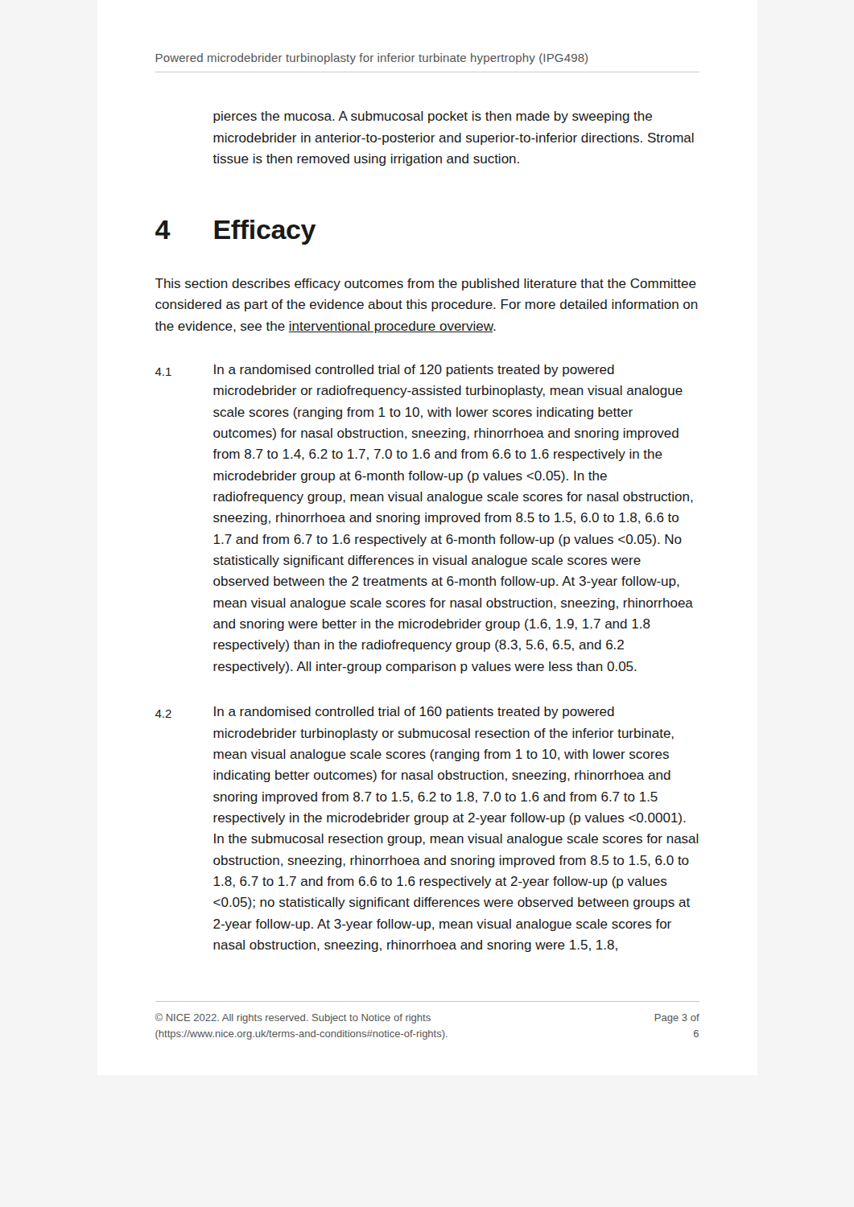Powered microdebrider turbinoplasty for inferior turbinate hypertrophy (IPG498)
pierces the mucosa. A submucosal pocket is then made by sweeping the microdebrider in anterior-to-posterior and superior-to-inferior directions. Stromal tissue is then removed using irrigation and suction.
4 Efficacy
This section describes efficacy outcomes from the published literature that the Committee considered as part of the evidence about this procedure. For more detailed information on the evidence, see the interventional procedure overview.
4.1
In a randomised controlled trial of 120 patients treated by powered microdebrider or radiofrequency-assisted turbinoplasty, mean visual analogue scale scores (ranging from 1 to 10, with lower scores indicating better outcomes) for nasal obstruction, sneezing, rhinorrhoea and snoring improved from 8.7 to 1.4, 6.2 to 1.7, 7.0 to 1.6 and from 6.6 to 1.6 respectively in the microdebrider group at 6-month follow-up (p values <0.05). In the radiofrequency group, mean visual analogue scale scores for nasal obstruction, sneezing, rhinorrhoea and snoring improved from 8.5 to 1.5, 6.0 to 1.8, 6.6 to 1.7 and from 6.7 to 1.6 respectively at 6-month follow-up (p values <0.05). No statistically significant differences in visual analogue scale scores were observed between the 2 treatments at 6-month follow-up. At 3-year follow-up, mean visual analogue scale scores for nasal obstruction, sneezing, rhinorrhoea and snoring were better in the microdebrider group (1.6, 1.9, 1.7 and 1.8 respectively) than in the radiofrequency group (8.3, 5.6, 6.5, and 6.2 respectively). All inter-group comparison p values were less than 0.05.
4.2
In a randomised controlled trial of 160 patients treated by powered microdebrider turbinoplasty or submucosal resection of the inferior turbinate, mean visual analogue scale scores (ranging from 1 to 10, with lower scores indicating better outcomes) for nasal obstruction, sneezing, rhinorrhoea and snoring improved from 8.7 to 1.5, 6.2 to 1.8, 7.0 to 1.6 and from 6.7 to 1.5 respectively in the microdebrider group at 2-year follow-up (p values <0.0001). In the submucosal resection group, mean visual analogue scale scores for nasal obstruction, sneezing, rhinorrhoea and snoring improved from 8.5 to 1.5, 6.0 to 1.8, 6.7 to 1.7 and from 6.6 to 1.6 respectively at 2-year follow-up (p values <0.05); no statistically significant differences were observed between groups at 2-year follow-up. At 3-year follow-up, mean visual analogue scale scores for nasal obstruction, sneezing, rhinorrhoea and snoring were 1.5, 1.8,
© NICE 2022. All rights reserved. Subject to Notice of rights (https://www.nice.org.uk/terms-and-conditions#notice-of-rights).
Page 3 of
6